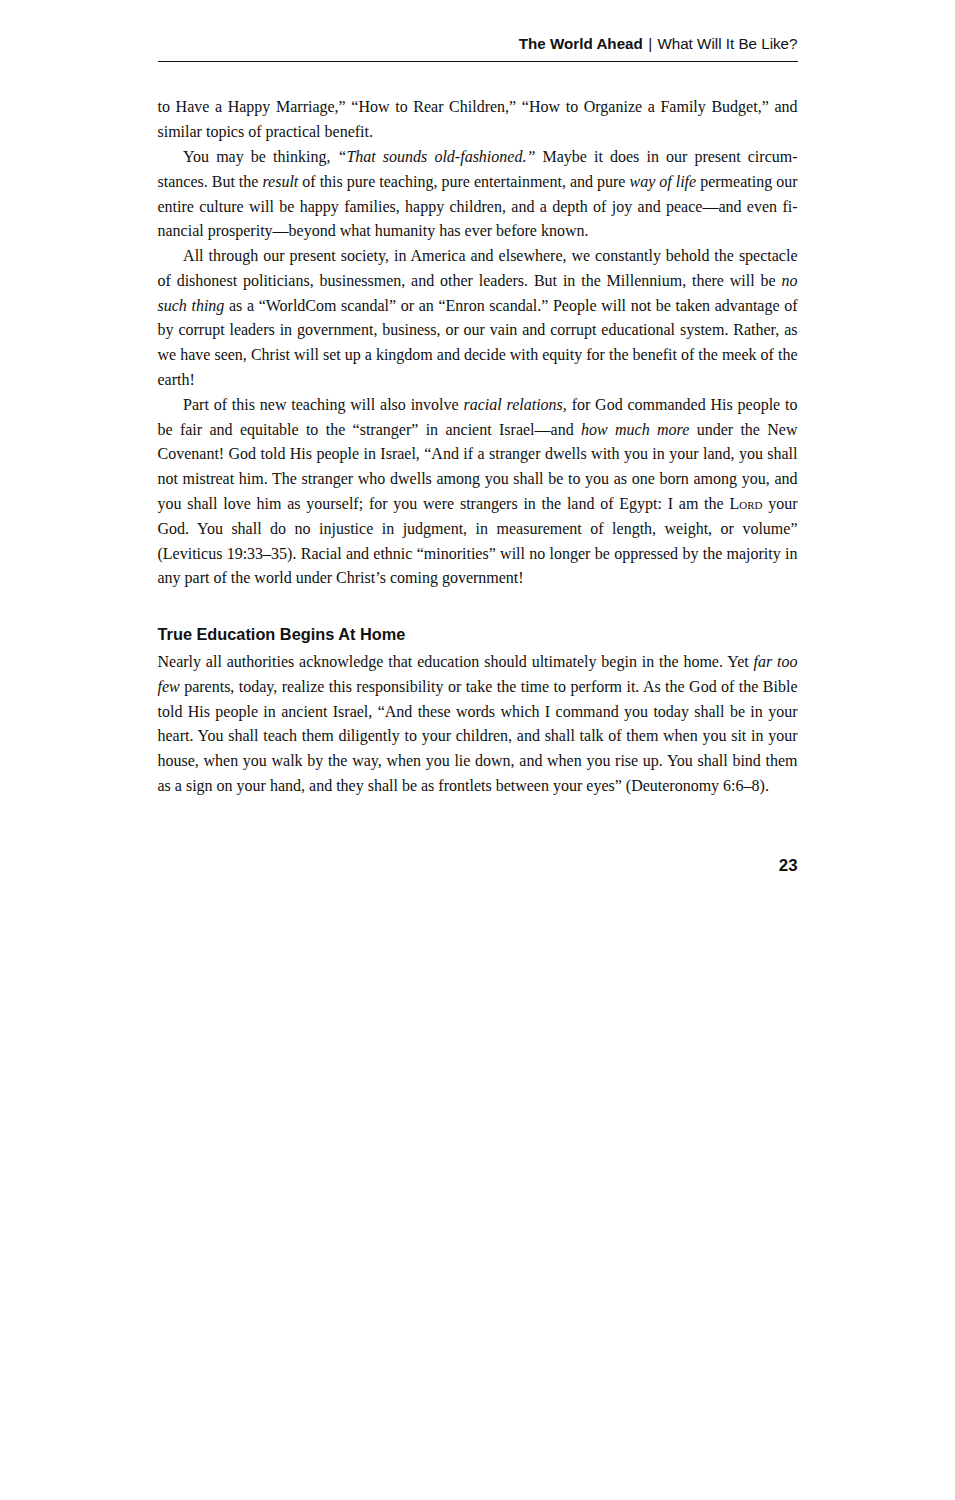The World Ahead|What Will It Be Like?
to Have a Happy Marriage,” “How to Rear Children,” “How to Organize a Family Budget,” and similar topics of practical benefit.
You may be thinking, “That sounds old-fashioned.” Maybe it does in our present circumstances. But the result of this pure teaching, pure entertainment, and pure way of life permeating our entire culture will be happy families, happy children, and a depth of joy and peace—and even financial prosperity—beyond what humanity has ever before known.
All through our present society, in America and elsewhere, we constantly behold the spectacle of dishonest politicians, businessmen, and other leaders. But in the Millennium, there will be no such thing as a “WorldCom scandal” or an “Enron scandal.” People will not be taken advantage of by corrupt leaders in government, business, or our vain and corrupt educational system. Rather, as we have seen, Christ will set up a kingdom and decide with equity for the benefit of the meek of the earth!
Part of this new teaching will also involve racial relations, for God commanded His people to be fair and equitable to the “stranger” in ancient Israel—and how much more under the New Covenant! God told His people in Israel, “And if a stranger dwells with you in your land, you shall not mistreat him. The stranger who dwells among you shall be to you as one born among you, and you shall love him as yourself; for you were strangers in the land of Egypt: I am the Lord your God. You shall do no injustice in judgment, in measurement of length, weight, or volume” (Leviticus 19:33–35). Racial and ethnic “minorities” will no longer be oppressed by the majority in any part of the world under Christ’s coming government!
True Education Begins At Home
Nearly all authorities acknowledge that education should ultimately begin in the home. Yet far too few parents, today, realize this responsibility or take the time to perform it. As the God of the Bible told His people in ancient Israel, “And these words which I command you today shall be in your heart. You shall teach them diligently to your children, and shall talk of them when you sit in your house, when you walk by the way, when you lie down, and when you rise up. You shall bind them as a sign on your hand, and they shall be as frontlets between your eyes” (Deuteronomy 6:6–8).
23